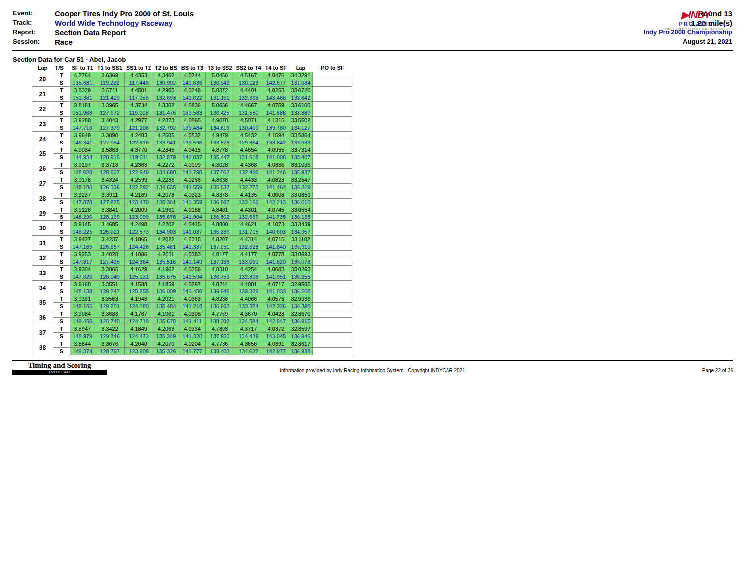| Event: | Cooper Tires Indy Pro 2000 of St. Louis | Round 13 |
| Track: | World Wide Technology Raceway | 1.25 mile(s) |
| Report: | Section Data Report | Indy Pro 2000 Championship |
| Session: | Race | August 21, 2021 |
▶INDY
PRO 2000
PRESENTED BY COOPER TIRES
Section Data for Car 51 - Abel, Jacob
| Lap | T/S | SF to T1 | T1 to SS1 | SS1 to T2 | T2 to BS | BS to T3 | T3 to SS2 | SS2 to T4 | T4 to SF | Lap | PO to SF |
| --- | --- | --- | --- | --- | --- | --- | --- | --- | --- | --- | --- |
| 20 | T | 4.2764 | 3.6369 | 4.4353 | 4.3462 | 4.0244 | 5.0456 | 4.5167 | 4.0476 | 34.3291 | |
| S | 135.681 | 119.232 | 117.446 | 130.992 | 141.636 | 130.942 | 130.123 | 142.677 | 131.084 | |
| 21 | T | 3.8329 | 3.5711 | 4.4501 | 4.2905 | 4.0248 | 5.0372 | 4.4401 | 4.0253 | 33.6720 | |
| S | 151.381 | 121.429 | 117.056 | 132.693 | 141.622 | 131.161 | 132.368 | 143.468 | 133.642 | |
| 22 | T | 3.8181 | 3.3965 | 4.3734 | 4.3302 | 4.0836 | 5.0656 | 4.4667 | 4.0759 | 33.6100 | |
| S | 151.968 | 127.672 | 119.108 | 131.476 | 139.583 | 130.425 | 131.580 | 141.686 | 133.889 | |
| 23 | T | 3.9280 | 3.4043 | 4.2977 | 4.2873 | 4.0865 | 4.9078 | 4.5071 | 4.1315 | 33.5502 | |
| S | 147.716 | 127.379 | 121.206 | 132.792 | 139.484 | 134.619 | 130.400 | 139.780 | 134.127 | |
| 24 | T | 3.9649 | 3.3890 | 4.2483 | 4.2505 | 4.0832 | 4.9479 | 4.5432 | 4.1594 | 33.5864 | |
| S | 146.341 | 127.954 | 122.616 | 133.941 | 139.596 | 133.528 | 129.364 | 138.842 | 133.983 | |
| 25 | T | 4.0034 | 3.5863 | 4.3770 | 4.2845 | 4.0415 | 4.8778 | 4.4654 | 4.0955 | 33.7314 | |
| S | 144.934 | 120.915 | 119.011 | 132.879 | 141.037 | 135.447 | 131.618 | 141.008 | 133.407 | |
| 26 | T | 3.9197 | 3.3718 | 4.2368 | 4.2272 | 4.0199 | 4.8028 | 4.4368 | 4.0886 | 33.1036 | |
| S | 148.028 | 128.607 | 122.949 | 134.680 | 141.795 | 137.562 | 132.466 | 141.246 | 135.937 | |
| 27 | T | 3.9178 | 3.4324 | 4.2599 | 4.2286 | 4.0266 | 4.8638 | 4.4433 | 4.0823 | 33.2547 | |
| S | 148.100 | 126.336 | 122.282 | 134.635 | 141.559 | 135.837 | 132.273 | 141.464 | 135.319 | |
| 28 | T | 3.9237 | 3.3911 | 4.2189 | 4.2078 | 4.0323 | 4.8378 | 4.4135 | 4.0608 | 33.0859 | |
| S | 147.878 | 127.875 | 123.470 | 135.301 | 141.359 | 136.567 | 133.166 | 142.213 | 136.010 | |
| 29 | T | 3.9128 | 3.3841 | 4.2009 | 4.1961 | 4.0168 | 4.8401 | 4.4301 | 4.0745 | 33.0554 | |
| S | 148.290 | 128.139 | 123.999 | 135.678 | 141.904 | 136.502 | 132.667 | 141.735 | 136.135 | |
| 30 | T | 3.9145 | 3.4685 | 4.2498 | 4.2202 | 4.0415 | 4.8800 | 4.4621 | 4.1073 | 33.3439 | |
| S | 148.225 | 125.021 | 122.573 | 134.903 | 141.037 | 135.386 | 131.715 | 140.603 | 134.957 | |
| 31 | T | 3.9427 | 3.4237 | 4.1865 | 4.2022 | 4.0315 | 4.8207 | 4.4314 | 4.0715 | 33.1102 | |
| S | 147.165 | 126.657 | 124.426 | 135.481 | 141.387 | 137.051 | 132.628 | 141.840 | 135.910 | |
| 32 | T | 3.9253 | 3.4028 | 4.1886 | 4.2011 | 4.0383 | 4.8177 | 4.4177 | 4.0778 | 33.0693 | |
| S | 147.817 | 127.435 | 124.364 | 135.516 | 141.149 | 137.136 | 133.039 | 141.620 | 136.078 | |
| 33 | T | 3.9304 | 3.3865 | 4.1629 | 4.1962 | 4.0256 | 4.8310 | 4.4254 | 4.0683 | 33.0263 | |
| S | 147.626 | 128.049 | 125.131 | 135.675 | 141.594 | 136.759 | 132.808 | 141.951 | 136.255 | |
| 34 | T | 3.9168 | 3.3551 | 4.1588 | 4.1859 | 4.0297 | 4.8244 | 4.4081 | 4.0717 | 32.9505 | |
| S | 148.138 | 129.247 | 125.255 | 136.009 | 141.450 | 136.946 | 133.329 | 141.833 | 136.568 | |
| 35 | T | 3.9161 | 3.3563 | 4.1948 | 4.2021 | 4.0363 | 4.8238 | 4.4066 | 4.0576 | 32.9936 | |
| S | 148.165 | 129.201 | 124.180 | 135.484 | 141.218 | 136.963 | 133.374 | 142.326 | 136.390 | |
| 36 | T | 3.9084 | 3.3683 | 4.1767 | 4.1961 | 4.0308 | 4.7769 | 4.3670 | 4.0428 | 32.8670 | |
| S | 148.456 | 128.740 | 124.718 | 135.678 | 141.411 | 138.308 | 134.584 | 142.847 | 136.915 | |
| 37 | T | 3.8947 | 3.3422 | 4.1849 | 4.2063 | 4.0334 | 4.7893 | 4.3717 | 4.0372 | 32.8597 | |
| S | 148.979 | 129.746 | 124.473 | 135.349 | 141.320 | 137.950 | 134.439 | 143.045 | 136.946 | |
| 38 | T | 3.8844 | 3.3676 | 4.2040 | 4.2070 | 4.0204 | 4.7736 | 4.3656 | 4.0391 | 32.8617 | |
| S | 149.374 | 128.767 | 123.908 | 135.326 | 141.777 | 138.403 | 134.627 | 142.977 | 136.938 | |
Timing and Scoring
INDYCAR
Information provided by Indy Racing Information System - Copyright INDYCAR 2021
Page 22 of 36